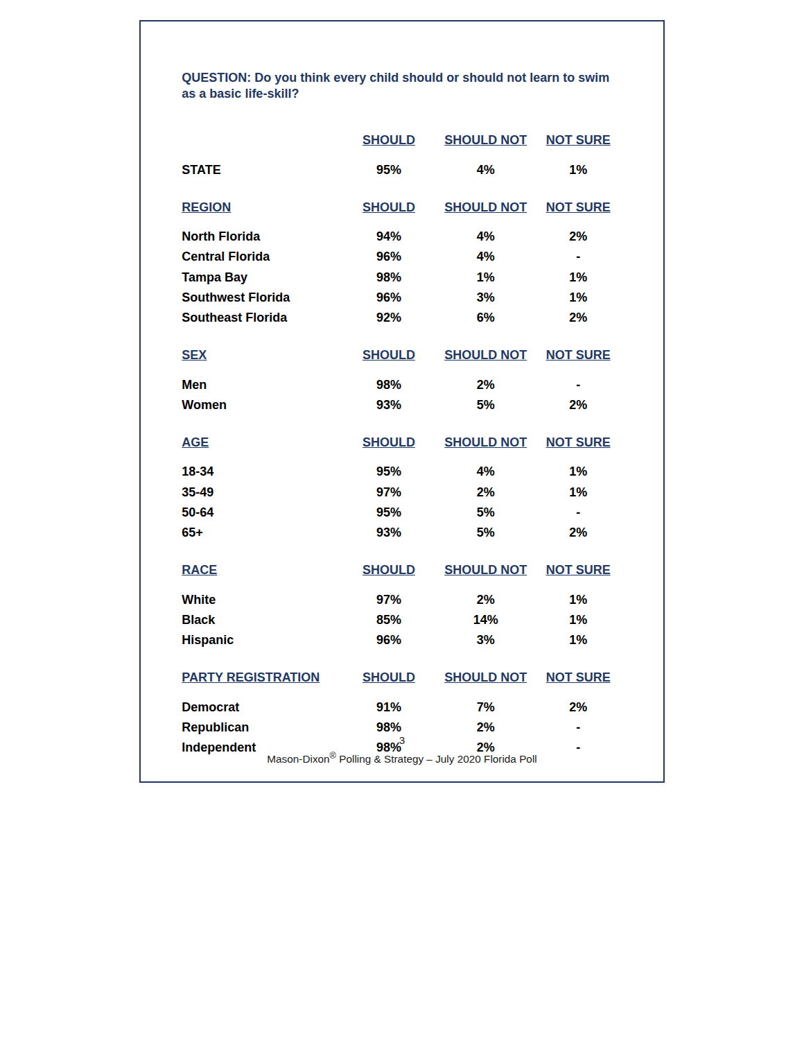QUESTION: Do you think every child should or should not learn to swim as a basic life-skill?
| | SHOULD | SHOULD NOT | NOT SURE |
| STATE | 95% | 4% | 1% |
| REGION | SHOULD | SHOULD NOT | NOT SURE |
| North Florida | 94% | 4% | 2% |
| Central Florida | 96% | 4% | - |
| Tampa Bay | 98% | 1% | 1% |
| Southwest Florida | 96% | 3% | 1% |
| Southeast Florida | 92% | 6% | 2% |
| SEX | SHOULD | SHOULD NOT | NOT SURE |
| Men | 98% | 2% | - |
| Women | 93% | 5% | 2% |
| AGE | SHOULD | SHOULD NOT | NOT SURE |
| 18-34 | 95% | 4% | 1% |
| 35-49 | 97% | 2% | 1% |
| 50-64 | 95% | 5% | - |
| 65+ | 93% | 5% | 2% |
| RACE | SHOULD | SHOULD NOT | NOT SURE |
| White | 97% | 2% | 1% |
| Black | 85% | 14% | 1% |
| Hispanic | 96% | 3% | 1% |
| PARTY REGISTRATION | SHOULD | SHOULD NOT | NOT SURE |
| Democrat | 91% | 7% | 2% |
| Republican | 98% | 2% | - |
| Independent | 98% | 2% | - |
3 Mason-Dixon® Polling & Strategy – July 2020 Florida Poll